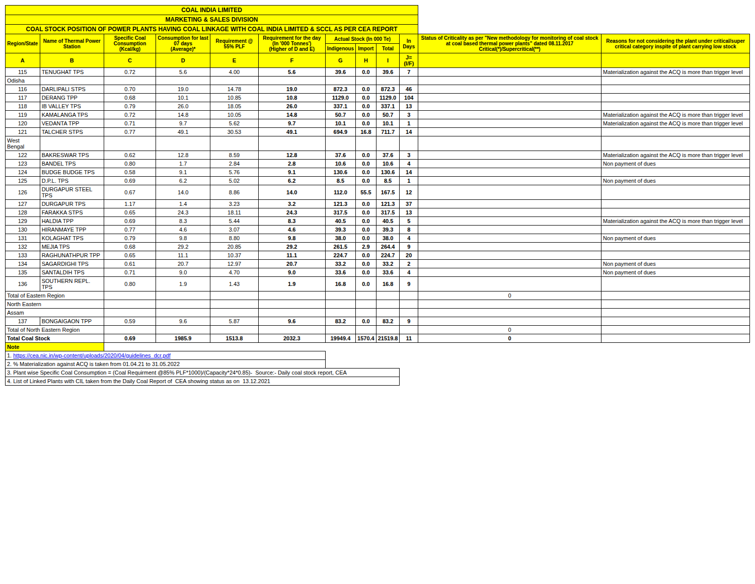| COAL INDIA LIMITED |
| MARKETING & SALES DIVISION |
| COAL STOCK POSITION OF POWER PLANTS HAVING COAL LINKAGE WITH COAL INDIA LIMITED & SCCL AS PER CEA REPORT |
| Region/State | Name of Thermal Power Station | Specific Coal Consumption (Kcal/kg) | Consumption for last 07 days (Average)* | Requirement @ 55% PLF | Requirement for the day (In '000 Tonnes') (Higher of D and E) | Actual Stock (In 000 Te) | In Days | Status of Criticality as per "New methodology for monitoring of coal stock at coal based thermal power plants" dated 08.11.2017 Critical(*)/Supercritical(**) | Reasons for not considering the plant under critical/super critical category inspite of plant carrying low stock |
| Indigenous | Import | Total |
| A | B | C | D | E | F | G | H | I | J=(I/F) | | |
| 115 | TENUGHAT TPS | 0.72 | 5.6 | 4.00 | 5.6 | 39.6 | 0.0 | 39.6 | 7 | | Materialization against the ACQ is more than trigger level |
| Odisha | | | | | | | | | | | |
| 116 | DARLIPALI STPS | 0.70 | 19.0 | 14.78 | 19.0 | 872.3 | 0.0 | 872.3 | 46 | | |
| 117 | DERANG TPP | 0.68 | 10.1 | 10.85 | 10.8 | 1129.0 | 0.0 | 1129.0 | 104 | | |
| 118 | IB VALLEY TPS | 0.79 | 26.0 | 18.05 | 26.0 | 337.1 | 0.0 | 337.1 | 13 | | |
| 119 | KAMALANGA TPS | 0.72 | 14.8 | 10.05 | 14.8 | 50.7 | 0.0 | 50.7 | 3 | | Materialization against the ACQ is more than trigger level |
| 120 | VEDANTA TPP | 0.71 | 9.7 | 5.62 | 9.7 | 10.1 | 0.0 | 10.1 | 1 | | Materialization against the ACQ is more than trigger level |
| 121 | TALCHER STPS | 0.77 | 49.1 | 30.53 | 49.1 | 694.9 | 16.8 | 711.7 | 14 | | |
| West Bengal | | | | | | | | | | | |
| 122 | BAKRESWAR TPS | 0.62 | 12.8 | 8.59 | 12.8 | 37.6 | 0.0 | 37.6 | 3 | | Materialization against the ACQ is more than trigger level |
| 123 | BANDEL TPS | 0.80 | 1.7 | 2.84 | 2.8 | 10.6 | 0.0 | 10.6 | 4 | | Non payment of dues |
| 124 | BUDGE BUDGE TPS | 0.58 | 9.1 | 5.76 | 9.1 | 130.6 | 0.0 | 130.6 | 14 | | |
| 125 | D.P.L. TPS | 0.69 | 6.2 | 5.02 | 6.2 | 8.5 | 0.0 | 8.5 | 1 | | Non payment of dues |
| 126 | DURGAPUR STEEL TPS | 0.67 | 14.0 | 8.86 | 14.0 | 112.0 | 55.5 | 167.5 | 12 | | |
| 127 | DURGAPUR TPS | 1.17 | 1.4 | 3.23 | 3.2 | 121.3 | 0.0 | 121.3 | 37 | | |
| 128 | FARAKKA STPS | 0.65 | 24.3 | 18.11 | 24.3 | 317.5 | 0.0 | 317.5 | 13 | | |
| 129 | HALDIA TPP | 0.69 | 8.3 | 5.44 | 8.3 | 40.5 | 0.0 | 40.5 | 5 | | Materialization against the ACQ is more than trigger level |
| 130 | HIRANMAYE TPP | 0.77 | 4.6 | 3.07 | 4.6 | 39.3 | 0.0 | 39.3 | 8 | | |
| 131 | KOLAGHAT TPS | 0.79 | 9.8 | 8.80 | 9.8 | 38.0 | 0.0 | 38.0 | 4 | | Non payment of dues |
| 132 | MEJIA TPS | 0.68 | 29.2 | 20.85 | 29.2 | 261.5 | 2.9 | 264.4 | 9 | | |
| 133 | RAGHUNATHPUR TPP | 0.65 | 11.1 | 10.37 | 11.1 | 224.7 | 0.0 | 224.7 | 20 | | |
| 134 | SAGARDIGHI TPS | 0.61 | 20.7 | 12.97 | 20.7 | 33.2 | 0.0 | 33.2 | 2 | | Non payment of dues |
| 135 | SANTALDIH TPS | 0.71 | 9.0 | 4.70 | 9.0 | 33.6 | 0.0 | 33.6 | 4 | | Non payment of dues |
| 136 | SOUTHERN REPL. TPS | 0.80 | 1.9 | 1.43 | 1.9 | 16.8 | 0.0 | 16.8 | 9 | | |
| Total of Eastern Region | | | | | | | | | 0 | |
| North Eastern | | | | | | | | | | |
| Assam | | | | | | | | | | |
| 137 | BONGAIGAON TPP | 0.59 | 9.6 | 5.87 | 9.6 | 83.2 | 0.0 | 83.2 | 9 | | |
| Total of North Eastern Region | | | | | | | | | 0 | |
| Total Coal Stock | 0.69 | 1985.9 | 1513.8 | 2032.3 | 19949.4 | 1570.4 | 21519.8 | 11 | 0 | |
| Note | |
| 1. https://cea.nic.in/wp-content/uploads/2020/04/guidelines_dcr.pdf | | | | | | |
| 2. % Materialization against ACQ is taken from 01.04.21 to 31.05.2022 | | | | | | |
| 3. Plant wise Specific Coal Consumption = (Coal Requirment @85% PLF*1000)/(Capacity*24*0.85)- Source:- Daily coal stock report, CEA | | | |
| 4. List of Linked Plants with CIL taken from the Daily Coal Report of CEA showing status as on 13.12.2021 | | | |